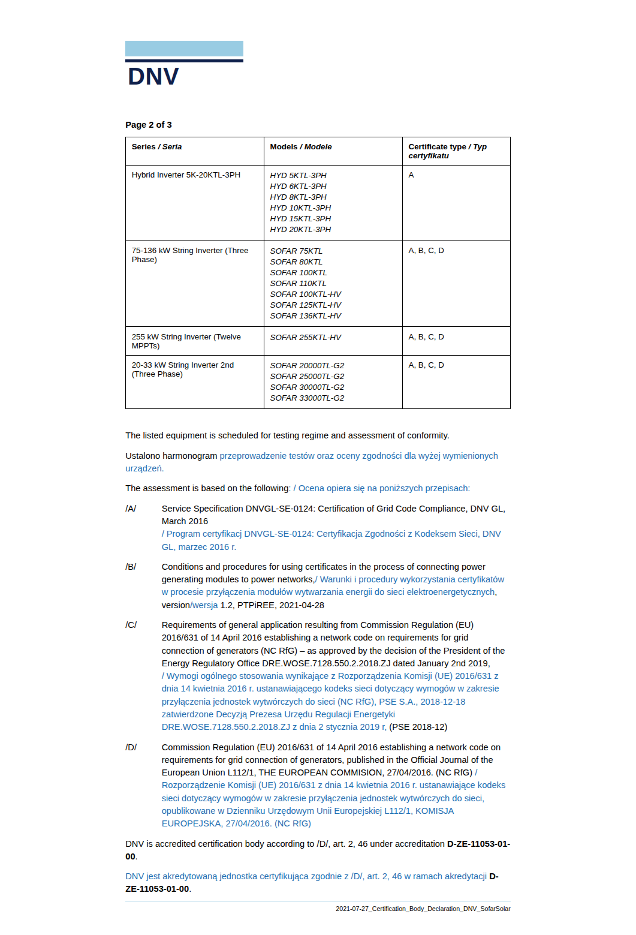DNV
Page 2 of 3
| Series / Seria | Models / Modele | Certificate type / Typ certyfikatu |
| --- | --- | --- |
| Hybrid Inverter 5K-20KTL-3PH | HYD 5KTL-3PH HYD 6KTL-3PH HYD 8KTL-3PH HYD 10KTL-3PH HYD 15KTL-3PH HYD 20KTL-3PH | A |
| 75-136 kW String Inverter (Three Phase) | SOFAR 75KTL SOFAR 80KTL SOFAR 100KTL SOFAR 110KTL SOFAR 100KTL-HV SOFAR 125KTL-HV SOFAR 136KTL-HV | A, B, C, D |
| 255 kW String Inverter (Twelve MPPTs) | SOFAR 255KTL-HV | A, B, C, D |
| 20-33 kW String Inverter 2nd (Three Phase) | SOFAR 20000TL-G2 SOFAR 25000TL-G2 SOFAR 30000TL-G2 SOFAR 33000TL-G2 | A, B, C, D |
The listed equipment is scheduled for testing regime and assessment of conformity.
Ustalono harmonogram przeprowadzenie testów oraz oceny zgodności dla wyżej wymienionych urządzeń.
The assessment is based on the following: / Ocena opiera się na poniższych przepisach:
/A/
Service Specification DNVGL-SE-0124: Certification of Grid Code Compliance, DNV GL, March 2016
/ Program certyfikacj DNVGL-SE-0124: Certyfikacja Zgodności z Kodeksem Sieci, DNV GL, marzec 2016 r.
/B/
Conditions and procedures for using certificates in the process of connecting power generating modules to power networks,/ Warunki i procedury wykorzystania certyfikatów w procesie przyłączenia modułów wytwarzania energii do sieci elektroenergetycznych, version/wersja 1.2, PTPiREE, 2021-04-28
/C/
Requirements of general application resulting from Commission Regulation (EU) 2016/631 of 14 April 2016 establishing a network code on requirements for grid connection of generators (NC RfG) – as approved by the decision of the President of the Energy Regulatory Office DRE.WOSE.7128.550.2.2018.ZJ dated January 2nd 2019,
/ Wymogi ogólnego stosowania wynikające z Rozporządzenia Komisji (UE) 2016/631 z dnia 14 kwietnia 2016 r. ustanawiającego kodeks sieci dotyczący wymogów w zakresie przyłączenia jednostek wytwórczych do sieci (NC RfG), PSE S.A., 2018-12-18 zatwierdzone Decyzją Prezesa Urzędu Regulacji Energetyki DRE.WOSE.7128.550.2.2018.ZJ z dnia 2 stycznia 2019 r, (PSE 2018-12)
/D/
Commission Regulation (EU) 2016/631 of 14 April 2016 establishing a network code on requirements for grid connection of generators, published in the Official Journal of the European Union L112/1, THE EUROPEAN COMMISION, 27/04/2016. (NC RfG) / Rozporządzenie Komisji (UE) 2016/631 z dnia 14 kwietnia 2016 r. ustanawiające kodeks sieci dotyczący wymogów w zakresie przyłączenia jednostek wytwórczych do sieci, opublikowane w Dzienniku Urzędowym Unii Europejskiej L112/1, KOMISJA EUROPEJSKA, 27/04/2016. (NC RfG)
DNV is accredited certification body according to /D/, art. 2, 46 under accreditation D-ZE-11053-01-00.
DNV jest akredytowaną jednostka certyfikująca zgodnie z /D/, art. 2, 46 w ramach akredytacji D-ZE-11053-01-00.
2021-07-27_Certification_Body_Declaration_DNV_SofarSolar